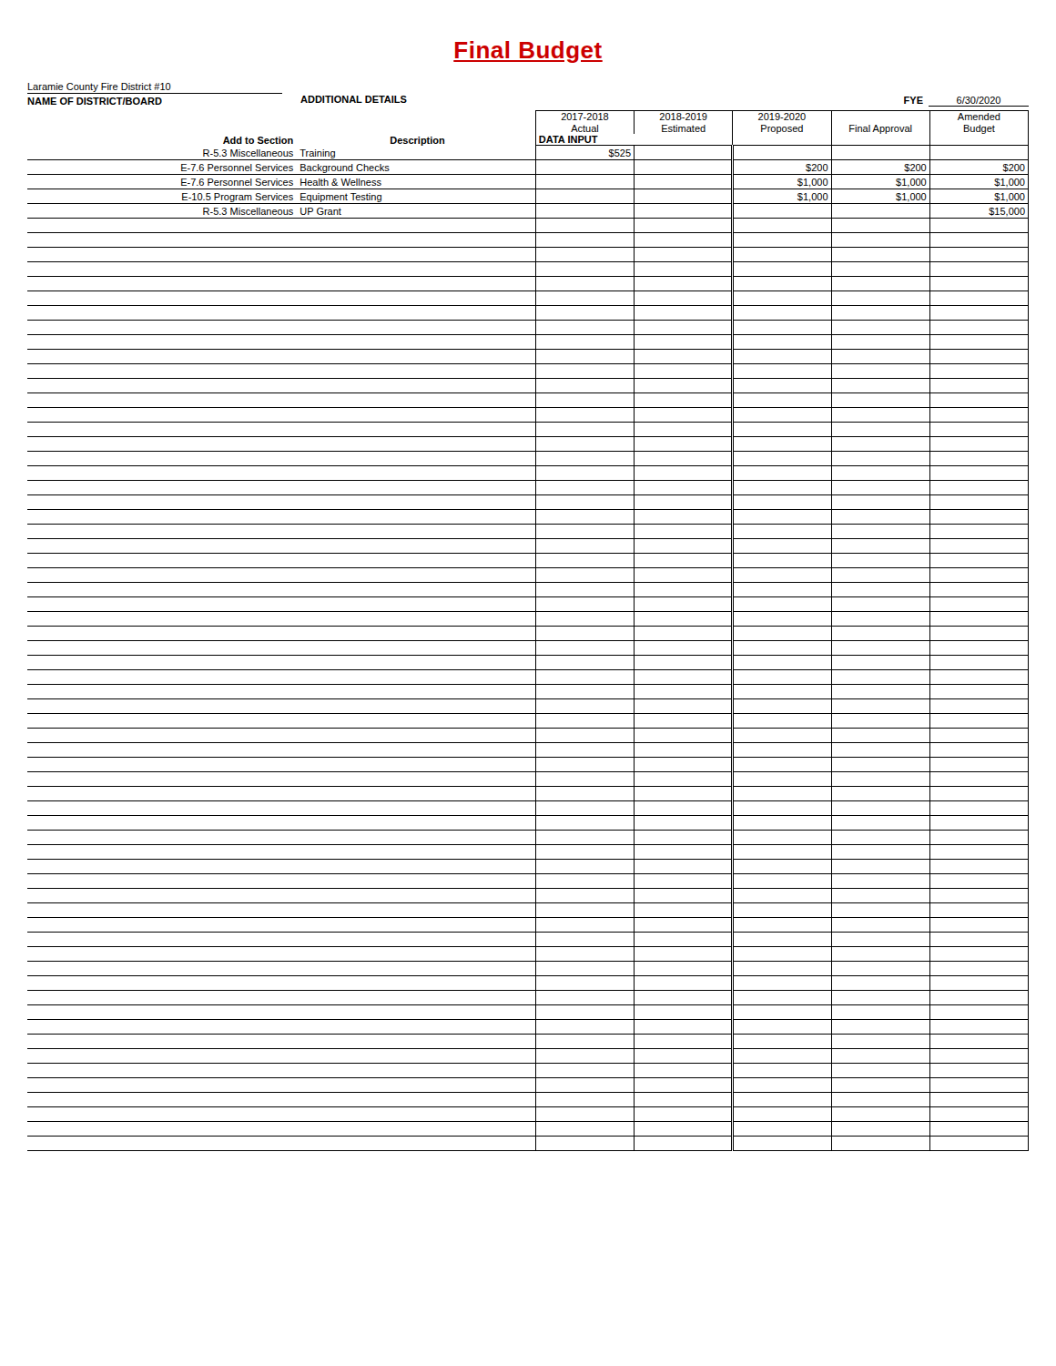Final Budget
Laramie County Fire District #10
NAME OF DISTRICT/BOARD
FYE 6/30/2020
ADDITIONAL DETAILS
| | | 2017-2018 Actual | 2018-2019 Estimated | 2019-2020 Proposed | Final Approval | Amended Budget |
| --- | --- | --- | --- | --- | --- | --- |
| Add to Section | Description | DATA INPUT | | | |
| R-5.3 Miscellaneous | Training | $525 | | | | |
| E-7.6 Personnel Services | Background Checks | | | $200 | $200 | $200 |
| E-7.6 Personnel Services | Health & Wellness | | | $1,000 | $1,000 | $1,000 |
| E-10.5 Program Services | Equipment Testing | | | $1,000 | $1,000 | $1,000 |
| R-5.3 Miscellaneous | UP Grant | | | | | $15,000 |